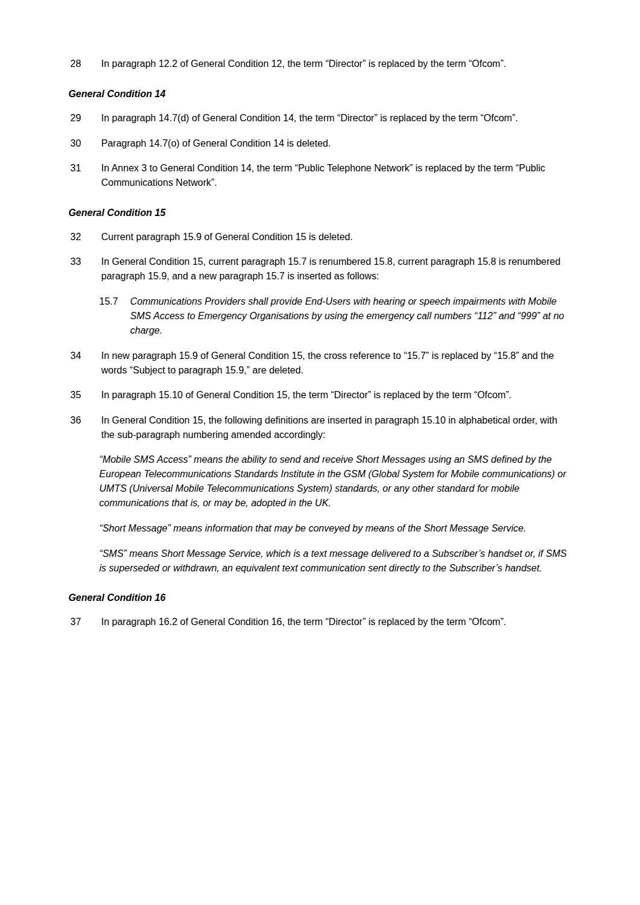28
In paragraph 12.2 of General Condition 12, the term “Director” is replaced by the term “Ofcom”.
General Condition 14
29
In paragraph 14.7(d) of General Condition 14, the term “Director” is replaced by the term “Ofcom”.
30
Paragraph 14.7(o) of General Condition 14 is deleted.
31
In Annex 3 to General Condition 14, the term “Public Telephone Network” is replaced by the term “Public Communications Network”.
General Condition 15
32
Current paragraph 15.9 of General Condition 15 is deleted.
33
In General Condition 15, current paragraph 15.7 is renumbered 15.8, current paragraph 15.8 is renumbered paragraph 15.9, and a new paragraph 15.7 is inserted as follows:
15.7
Communications Providers shall provide End-Users with hearing or speech impairments with Mobile SMS Access to Emergency Organisations by using the emergency call numbers “112” and “999” at no charge.
34
In new paragraph 15.9 of General Condition 15, the cross reference to “15.7” is replaced by “15.8” and the words “Subject to paragraph 15.9,” are deleted.
35
In paragraph 15.10 of General Condition 15, the term “Director” is replaced by the term “Ofcom”.
36
In General Condition 15, the following definitions are inserted in paragraph 15.10 in alphabetical order, with the sub-paragraph numbering amended accordingly:
“Mobile SMS Access” means the ability to send and receive Short Messages using an SMS defined by the European Telecommunications Standards Institute in the GSM (Global System for Mobile communications) or UMTS (Universal Mobile Telecommunications System) standards, or any other standard for mobile communications that is, or may be, adopted in the UK.
“Short Message” means information that may be conveyed by means of the Short Message Service.
“SMS” means Short Message Service, which is a text message delivered to a Subscriber’s handset or, if SMS is superseded or withdrawn, an equivalent text communication sent directly to the Subscriber’s handset.
General Condition 16
37
In paragraph 16.2 of General Condition 16, the term “Director” is replaced by the term “Ofcom”.